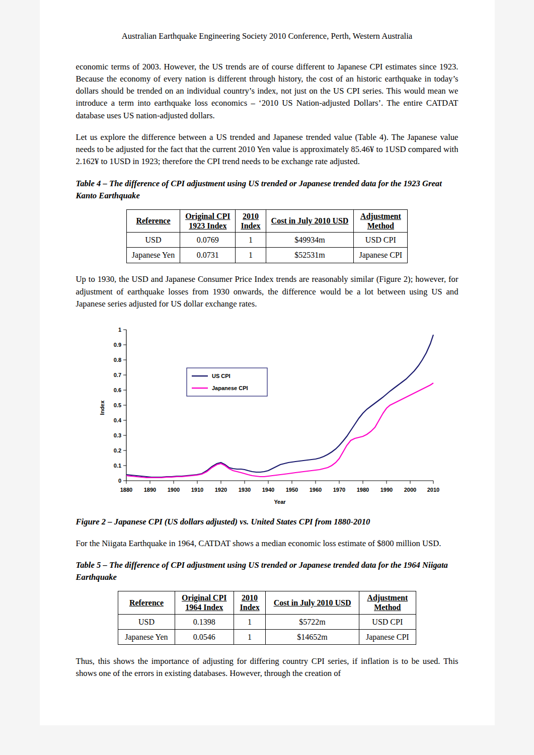Australian Earthquake Engineering Society 2010 Conference, Perth, Western Australia
economic terms of 2003. However, the US trends are of course different to Japanese CPI estimates since 1923. Because the economy of every nation is different through history, the cost of an historic earthquake in today’s dollars should be trended on an individual country’s index, not just on the US CPI series. This would mean we introduce a term into earthquake loss economics – ‘2010 US Nation-adjusted Dollars’. The entire CATDAT database uses US nation-adjusted dollars.
Let us explore the difference between a US trended and Japanese trended value (Table 4). The Japanese value needs to be adjusted for the fact that the current 2010 Yen value is approximately 85.46¥ to 1USD compared with 2.162¥ to 1USD in 1923; therefore the CPI trend needs to be exchange rate adjusted.
Table 4 – The difference of CPI adjustment using US trended or Japanese trended data for the 1923 Great Kanto Earthquake
| Reference | Original CPI 1923 Index | 2010 Index | Cost in July 2010 USD | Adjustment Method |
| --- | --- | --- | --- | --- |
| USD | 0.0769 | 1 | $49934m | USD CPI |
| Japanese Yen | 0.0731 | 1 | $52531m | Japanese CPI |
Up to 1930, the USD and Japanese Consumer Price Index trends are reasonably similar (Figure 2); however, for adjustment of earthquake losses from 1930 onwards, the difference would be a lot between using US and Japanese series adjusted for US dollar exchange rates.
1 0.9 0.8 0.7 0.6 0.5 0.4 0.3 0.2 0.1 0 Index 1880 1890 1900 1910 1920 1930 1940 1950 1960 1970 1980 1990 2000 2010 Year US CPI Japanese CPI
Figure 2 – Japanese CPI (US dollars adjusted) vs. United States CPI from 1880-2010
For the Niigata Earthquake in 1964, CATDAT shows a median economic loss estimate of $800 million USD.
Table 5 – The difference of CPI adjustment using US trended or Japanese trended data for the 1964 Niigata Earthquake
| Reference | Original CPI 1964 Index | 2010 Index | Cost in July 2010 USD | Adjustment Method |
| --- | --- | --- | --- | --- |
| USD | 0.1398 | 1 | $5722m | USD CPI |
| Japanese Yen | 0.0546 | 1 | $14652m | Japanese CPI |
Thus, this shows the importance of adjusting for differing country CPI series, if inflation is to be used. This shows one of the errors in existing databases. However, through the creation of